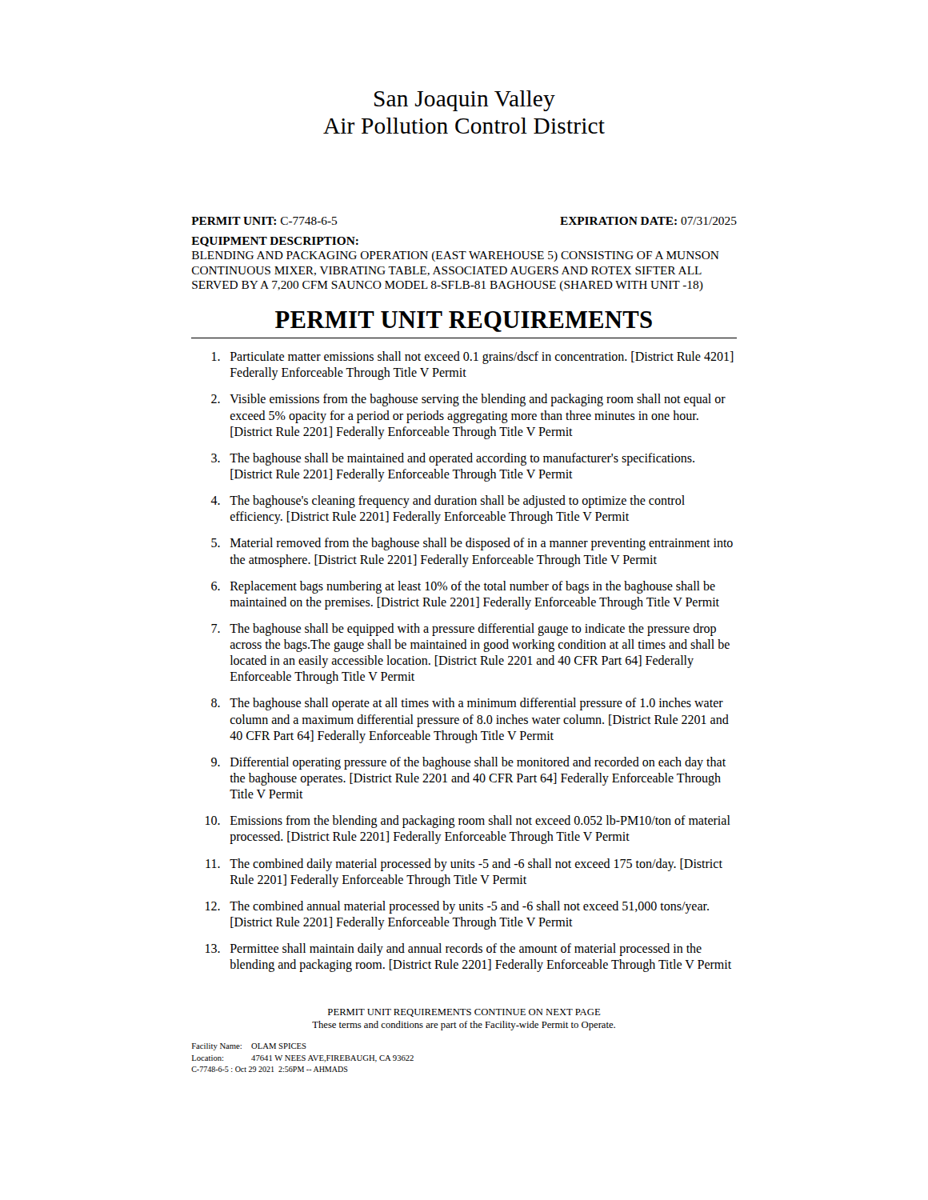San Joaquin Valley
Air Pollution Control District
PERMIT UNIT: C-7748-6-5
EXPIRATION DATE: 07/31/2025
EQUIPMENT DESCRIPTION:
BLENDING AND PACKAGING OPERATION (EAST WAREHOUSE 5) CONSISTING OF A MUNSON CONTINUOUS MIXER, VIBRATING TABLE, ASSOCIATED AUGERS AND ROTEX SIFTER ALL SERVED BY A 7,200 CFM SAUNCO MODEL 8-SFLB-81 BAGHOUSE (SHARED WITH UNIT -18)
PERMIT UNIT REQUIREMENTS
Particulate matter emissions shall not exceed 0.1 grains/dscf in concentration. [District Rule 4201] Federally Enforceable Through Title V Permit
Visible emissions from the baghouse serving the blending and packaging room shall not equal or exceed 5% opacity for a period or periods aggregating more than three minutes in one hour. [District Rule 2201] Federally Enforceable Through Title V Permit
The baghouse shall be maintained and operated according to manufacturer's specifications. [District Rule 2201] Federally Enforceable Through Title V Permit
The baghouse's cleaning frequency and duration shall be adjusted to optimize the control efficiency. [District Rule 2201] Federally Enforceable Through Title V Permit
Material removed from the baghouse shall be disposed of in a manner preventing entrainment into the atmosphere. [District Rule 2201] Federally Enforceable Through Title V Permit
Replacement bags numbering at least 10% of the total number of bags in the baghouse shall be maintained on the premises. [District Rule 2201] Federally Enforceable Through Title V Permit
The baghouse shall be equipped with a pressure differential gauge to indicate the pressure drop across the bags.The gauge shall be maintained in good working condition at all times and shall be located in an easily accessible location. [District Rule 2201 and 40 CFR Part 64] Federally Enforceable Through Title V Permit
The baghouse shall operate at all times with a minimum differential pressure of 1.0 inches water column and a maximum differential pressure of 8.0 inches water column. [District Rule 2201 and 40 CFR Part 64] Federally Enforceable Through Title V Permit
Differential operating pressure of the baghouse shall be monitored and recorded on each day that the baghouse operates. [District Rule 2201 and 40 CFR Part 64] Federally Enforceable Through Title V Permit
Emissions from the blending and packaging room shall not exceed 0.052 lb-PM10/ton of material processed. [District Rule 2201] Federally Enforceable Through Title V Permit
The combined daily material processed by units -5 and -6 shall not exceed 175 ton/day. [District Rule 2201] Federally Enforceable Through Title V Permit
The combined annual material processed by units -5 and -6 shall not exceed 51,000 tons/year. [District Rule 2201] Federally Enforceable Through Title V Permit
Permittee shall maintain daily and annual records of the amount of material processed in the blending and packaging room. [District Rule 2201] Federally Enforceable Through Title V Permit
PERMIT UNIT REQUIREMENTS CONTINUE ON NEXT PAGE
These terms and conditions are part of the Facility-wide Permit to Operate.
Facility Name: OLAM SPICES Location: 47641 W NEES AVE,FIREBAUGH, CA 93622 C-7748-6-5 : Oct 29 2021 2:56PM -- AHMADS